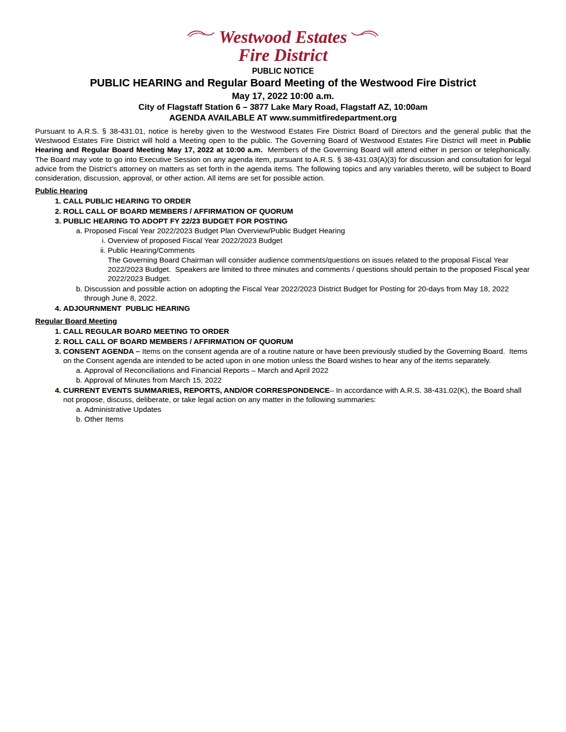Westwood EstatesFire District
PUBLIC NOTICE
PUBLIC HEARING and Regular Board Meeting of the Westwood Fire District
May 17, 2022 10:00 a.m.
City of Flagstaff Station 6 – 3877 Lake Mary Road, Flagstaff AZ, 10:00am
AGENDA AVAILABLE AT www.summitfiredepartment.org
Pursuant to A.R.S. § 38-431.01, notice is hereby given to the Westwood Estates Fire District Board of Directors and the general public that the Westwood Estates Fire District will hold a Meeting open to the public. The Governing Board of Westwood Estates Fire District will meet in Public Hearing and Regular Board Meeting May 17, 2022 at 10:00 a.m. Members of the Governing Board will attend either in person or telephonically. The Board may vote to go into Executive Session on any agenda item, pursuant to A.R.S. § 38-431.03(A)(3) for discussion and consultation for legal advice from the District’s attorney on matters as set forth in the agenda items. The following topics and any variables thereto, will be subject to Board consideration, discussion, approval, or other action. All items are set for possible action.
Public Hearing
CALL PUBLIC HEARING TO ORDER
ROLL CALL OF BOARD MEMBERS / AFFIRMATION OF QUORUM
PUBLIC HEARING TO ADOPT FY 22/23 BUDGET FOR POSTING
Proposed Fiscal Year 2022/2023 Budget Plan Overview/Public Budget Hearing
Overview of proposed Fiscal Year 2022/2023 Budget
Public Hearing/Comments The Governing Board Chairman will consider audience comments/questions on issues related to the proposal Fiscal Year 2022/2023 Budget. Speakers are limited to three minutes and comments / questions should pertain to the proposed Fiscal year 2022/2023 Budget.
Discussion and possible action on adopting the Fiscal Year 2022/2023 District Budget for Posting for 20-days from May 18, 2022 through June 8, 2022.
ADJOURNMENT PUBLIC HEARING
Regular Board Meeting
CALL REGULAR BOARD MEETING TO ORDER
ROLL CALL OF BOARD MEMBERS / AFFIRMATION OF QUORUM
CONSENT AGENDA – Items on the consent agenda are of a routine nature or have been previously studied by the Governing Board. Items on the Consent agenda are intended to be acted upon in one motion unless the Board wishes to hear any of the items separately.
Approval of Reconciliations and Financial Reports – March and April 2022
Approval of Minutes from March 15, 2022
CURRENT EVENTS SUMMARIES, REPORTS, AND/OR CORRESPONDENCE– In accordance with A.R.S. 38-431.02(K), the Board shall not propose, discuss, deliberate, or take legal action on any matter in the following summaries:
Administrative Updates
Other Items